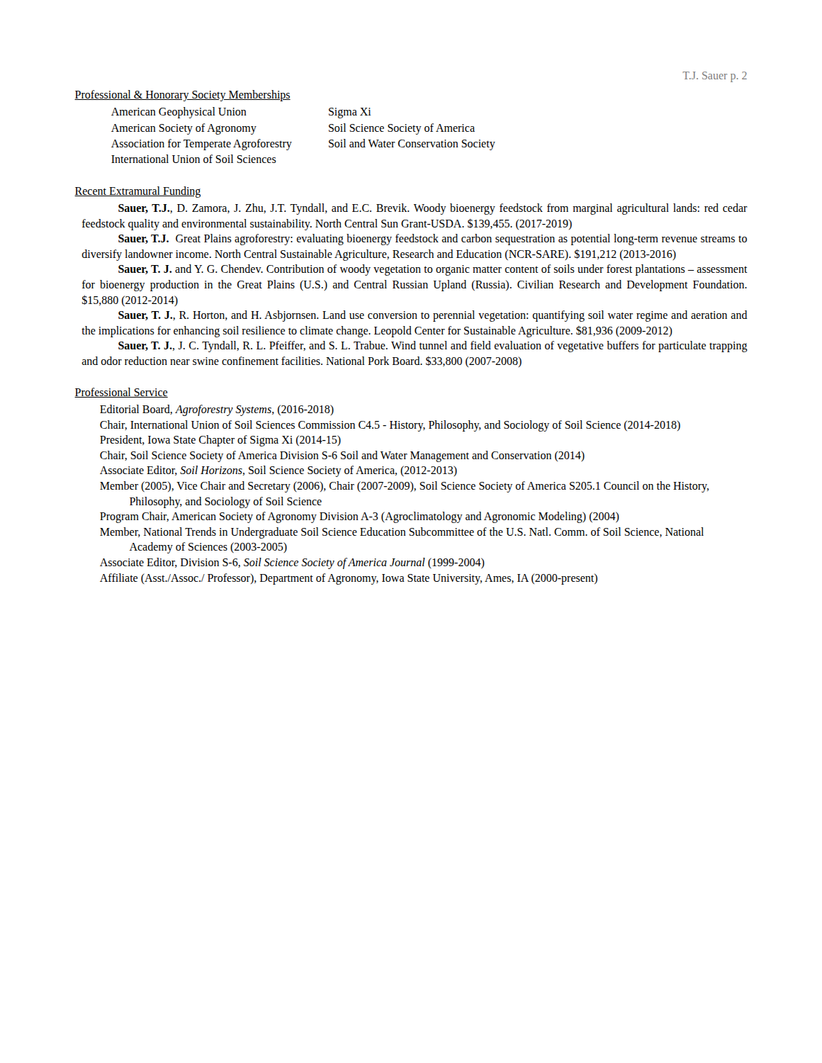T.J. Sauer p. 2
Professional & Honorary Society Memberships
| American Geophysical Union | Sigma Xi |
| American Society of Agronomy | Soil Science Society of America |
| Association for Temperate Agroforestry | Soil and Water Conservation Society |
| International Union of Soil Sciences | |
Recent Extramural Funding
Sauer, T.J., D. Zamora, J. Zhu, J.T. Tyndall, and E.C. Brevik. Woody bioenergy feedstock from marginal agricultural lands: red cedar feedstock quality and environmental sustainability. North Central Sun Grant-USDA. $139,455. (2017-2019)
Sauer, T.J. Great Plains agroforestry: evaluating bioenergy feedstock and carbon sequestration as potential long-term revenue streams to diversify landowner income. North Central Sustainable Agriculture, Research and Education (NCR-SARE). $191,212 (2013-2016)
Sauer, T. J. and Y. G. Chendev. Contribution of woody vegetation to organic matter content of soils under forest plantations – assessment for bioenergy production in the Great Plains (U.S.) and Central Russian Upland (Russia). Civilian Research and Development Foundation. $15,880 (2012-2014)
Sauer, T. J., R. Horton, and H. Asbjornsen. Land use conversion to perennial vegetation: quantifying soil water regime and aeration and the implications for enhancing soil resilience to climate change. Leopold Center for Sustainable Agriculture. $81,936 (2009-2012)
Sauer, T. J., J. C. Tyndall, R. L. Pfeiffer, and S. L. Trabue. Wind tunnel and field evaluation of vegetative buffers for particulate trapping and odor reduction near swine confinement facilities. National Pork Board. $33,800 (2007-2008)
Professional Service
Editorial Board, Agroforestry Systems, (2016-2018)
Chair, International Union of Soil Sciences Commission C4.5 - History, Philosophy, and Sociology of Soil Science (2014-2018)
President, Iowa State Chapter of Sigma Xi (2014-15)
Chair, Soil Science Society of America Division S-6 Soil and Water Management and Conservation (2014)
Associate Editor, Soil Horizons, Soil Science Society of America, (2012-2013)
Member (2005), Vice Chair and Secretary (2006), Chair (2007-2009), Soil Science Society of America S205.1 Council on the History, Philosophy, and Sociology of Soil Science
Program Chair, American Society of Agronomy Division A-3 (Agroclimatology and Agronomic Modeling) (2004)
Member, National Trends in Undergraduate Soil Science Education Subcommittee of the U.S. Natl. Comm. of Soil Science, National Academy of Sciences (2003-2005)
Associate Editor, Division S-6, Soil Science Society of America Journal (1999-2004)
Affiliate (Asst./Assoc./ Professor), Department of Agronomy, Iowa State University, Ames, IA (2000-present)